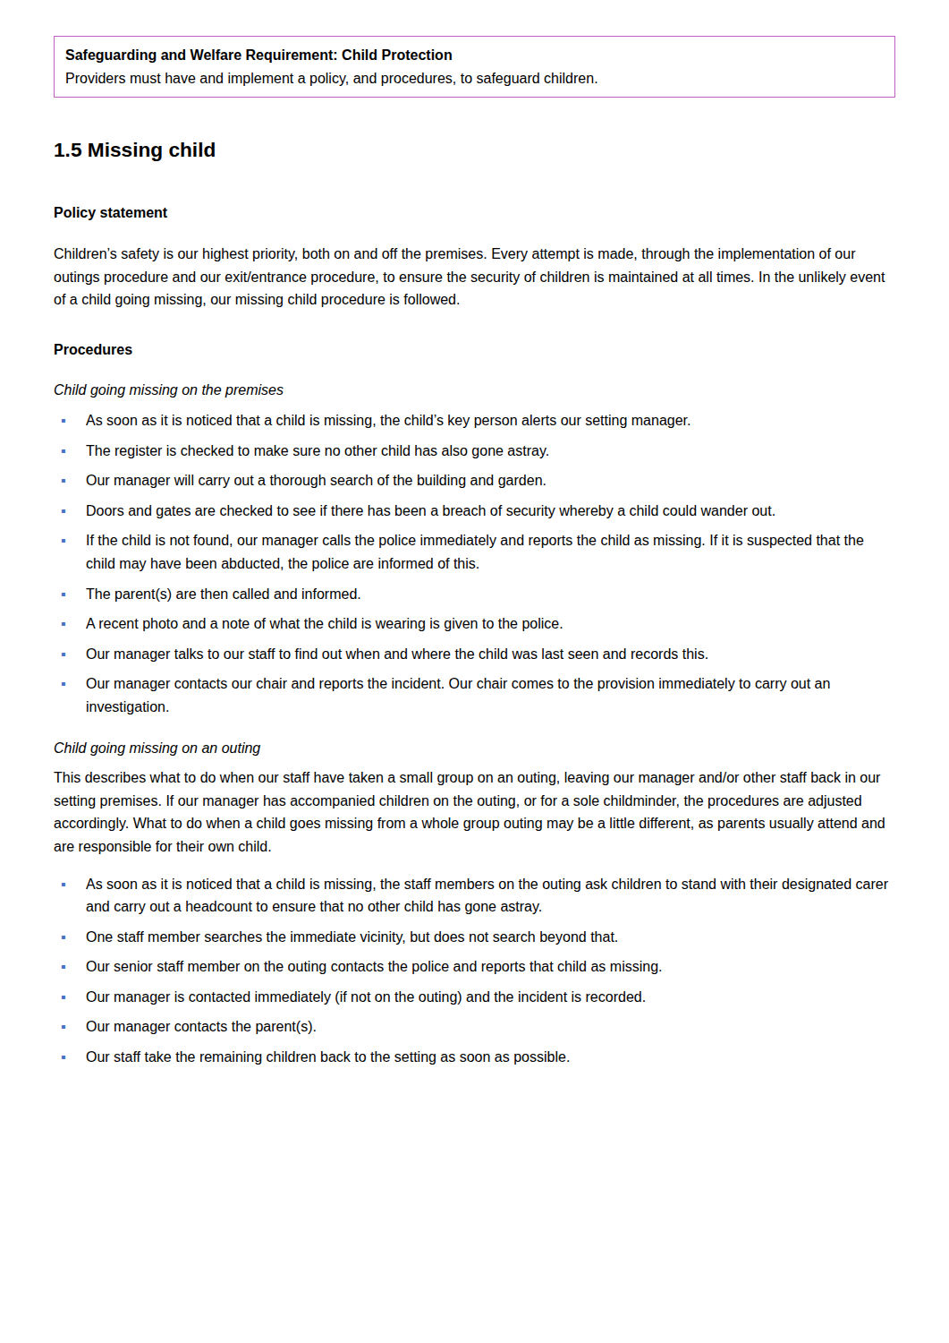Safeguarding and Welfare Requirement: Child Protection
Providers must have and implement a policy, and procedures, to safeguard children.
1.5 Missing child
Policy statement
Children’s safety is our highest priority, both on and off the premises. Every attempt is made, through the implementation of our outings procedure and our exit/entrance procedure, to ensure the security of children is maintained at all times. In the unlikely event of a child going missing, our missing child procedure is followed.
Procedures
Child going missing on the premises
As soon as it is noticed that a child is missing, the child’s key person alerts our setting manager.
The register is checked to make sure no other child has also gone astray.
Our manager will carry out a thorough search of the building and garden.
Doors and gates are checked to see if there has been a breach of security whereby a child could wander out.
If the child is not found, our manager calls the police immediately and reports the child as missing. If it is suspected that the child may have been abducted, the police are informed of this.
The parent(s) are then called and informed.
A recent photo and a note of what the child is wearing is given to the police.
Our manager talks to our staff to find out when and where the child was last seen and records this.
Our manager contacts our chair and reports the incident. Our chair comes to the provision immediately to carry out an investigation.
Child going missing on an outing
This describes what to do when our staff have taken a small group on an outing, leaving our manager and/or other staff back in our setting premises. If our manager has accompanied children on the outing, or for a sole childminder, the procedures are adjusted accordingly. What to do when a child goes missing from a whole group outing may be a little different, as parents usually attend and are responsible for their own child.
As soon as it is noticed that a child is missing, the staff members on the outing ask children to stand with their designated carer and carry out a headcount to ensure that no other child has gone astray.
One staff member searches the immediate vicinity, but does not search beyond that.
Our senior staff member on the outing contacts the police and reports that child as missing.
Our manager is contacted immediately (if not on the outing) and the incident is recorded.
Our manager contacts the parent(s).
Our staff take the remaining children back to the setting as soon as possible.